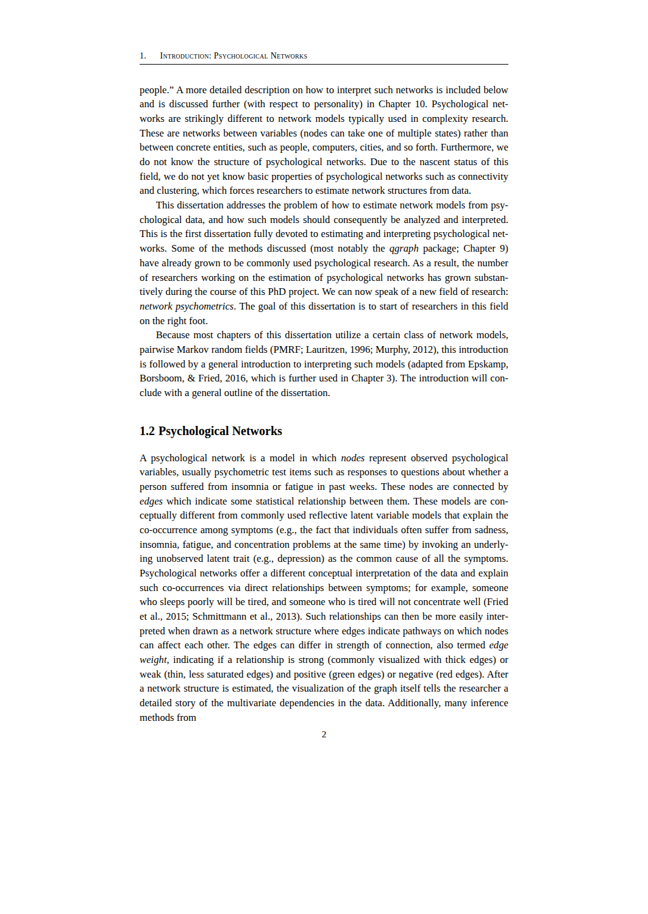1. Introduction: Psychological Networks
people.” A more detailed description on how to interpret such networks is included below and is discussed further (with respect to personality) in Chapter 10. Psychological networks are strikingly different to network models typically used in complexity research. These are networks between variables (nodes can take one of multiple states) rather than between concrete entities, such as people, computers, cities, and so forth. Furthermore, we do not know the structure of psychological networks. Due to the nascent status of this field, we do not yet know basic properties of psychological networks such as connectivity and clustering, which forces researchers to estimate network structures from data.
This dissertation addresses the problem of how to estimate network models from psychological data, and how such models should consequently be analyzed and interpreted. This is the first dissertation fully devoted to estimating and interpreting psychological networks. Some of the methods discussed (most notably the qgraph package; Chapter 9) have already grown to be commonly used psychological research. As a result, the number of researchers working on the estimation of psychological networks has grown substantively during the course of this PhD project. We can now speak of a new field of research: network psychometrics. The goal of this dissertation is to start of researchers in this field on the right foot.
Because most chapters of this dissertation utilize a certain class of network models, pairwise Markov random fields (PMRF; Lauritzen, 1996; Murphy, 2012), this introduction is followed by a general introduction to interpreting such models (adapted from Epskamp, Borsboom, & Fried, 2016, which is further used in Chapter 3). The introduction will conclude with a general outline of the dissertation.
1.2 Psychological Networks
A psychological network is a model in which nodes represent observed psychological variables, usually psychometric test items such as responses to questions about whether a person suffered from insomnia or fatigue in past weeks. These nodes are connected by edges which indicate some statistical relationship between them. These models are conceptually different from commonly used reflective latent variable models that explain the co-occurrence among symptoms (e.g., the fact that individuals often suffer from sadness, insomnia, fatigue, and concentration problems at the same time) by invoking an underlying unobserved latent trait (e.g., depression) as the common cause of all the symptoms. Psychological networks offer a different conceptual interpretation of the data and explain such co-occurrences via direct relationships between symptoms; for example, someone who sleeps poorly will be tired, and someone who is tired will not concentrate well (Fried et al., 2015; Schmittmann et al., 2013). Such relationships can then be more easily interpreted when drawn as a network structure where edges indicate pathways on which nodes can affect each other. The edges can differ in strength of connection, also termed edge weight, indicating if a relationship is strong (commonly visualized with thick edges) or weak (thin, less saturated edges) and positive (green edges) or negative (red edges). After a network structure is estimated, the visualization of the graph itself tells the researcher a detailed story of the multivariate dependencies in the data. Additionally, many inference methods from
2